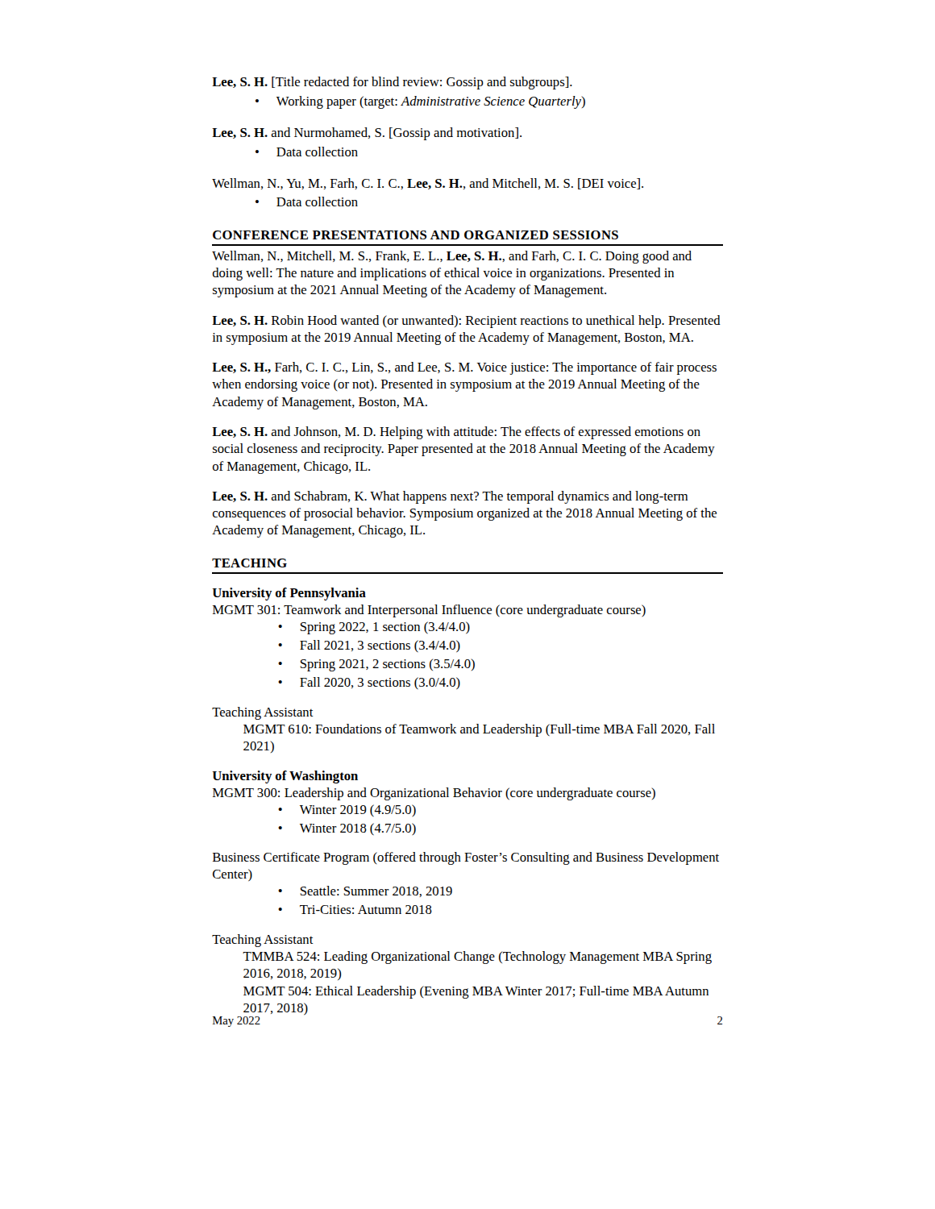Lee, S. H. [Title redacted for blind review: Gossip and subgroups].
Working paper (target: Administrative Science Quarterly)
Lee, S. H. and Nurmohamed, S. [Gossip and motivation].
Data collection
Wellman, N., Yu, M., Farh, C. I. C., Lee, S. H., and Mitchell, M. S. [DEI voice].
Data collection
Conference Presentations and Organized Sessions
Wellman, N., Mitchell, M. S., Frank, E. L., Lee, S. H., and Farh, C. I. C. Doing good and doing well: The nature and implications of ethical voice in organizations. Presented in symposium at the 2021 Annual Meeting of the Academy of Management.
Lee, S. H. Robin Hood wanted (or unwanted): Recipient reactions to unethical help. Presented in symposium at the 2019 Annual Meeting of the Academy of Management, Boston, MA.
Lee, S. H., Farh, C. I. C., Lin, S., and Lee, S. M. Voice justice: The importance of fair process when endorsing voice (or not). Presented in symposium at the 2019 Annual Meeting of the Academy of Management, Boston, MA.
Lee, S. H. and Johnson, M. D. Helping with attitude: The effects of expressed emotions on social closeness and reciprocity. Paper presented at the 2018 Annual Meeting of the Academy of Management, Chicago, IL.
Lee, S. H. and Schabram, K. What happens next? The temporal dynamics and long-term consequences of prosocial behavior. Symposium organized at the 2018 Annual Meeting of the Academy of Management, Chicago, IL.
Teaching
University of Pennsylvania
MGMT 301: Teamwork and Interpersonal Influence (core undergraduate course)
Spring 2022, 1 section (3.4/4.0)
Fall 2021, 3 sections (3.4/4.0)
Spring 2021, 2 sections (3.5/4.0)
Fall 2020, 3 sections (3.0/4.0)
Teaching Assistant
MGMT 610: Foundations of Teamwork and Leadership (Full-time MBA Fall 2020, Fall 2021)
University of Washington
MGMT 300: Leadership and Organizational Behavior (core undergraduate course)
Winter 2019 (4.9/5.0)
Winter 2018 (4.7/5.0)
Business Certificate Program (offered through Foster’s Consulting and Business Development Center)
Seattle: Summer 2018, 2019
Tri-Cities: Autumn 2018
Teaching Assistant
TMMBA 524: Leading Organizational Change (Technology Management MBA Spring 2016, 2018, 2019)
MGMT 504: Ethical Leadership (Evening MBA Winter 2017; Full-time MBA Autumn 2017, 2018)
May 2022 2